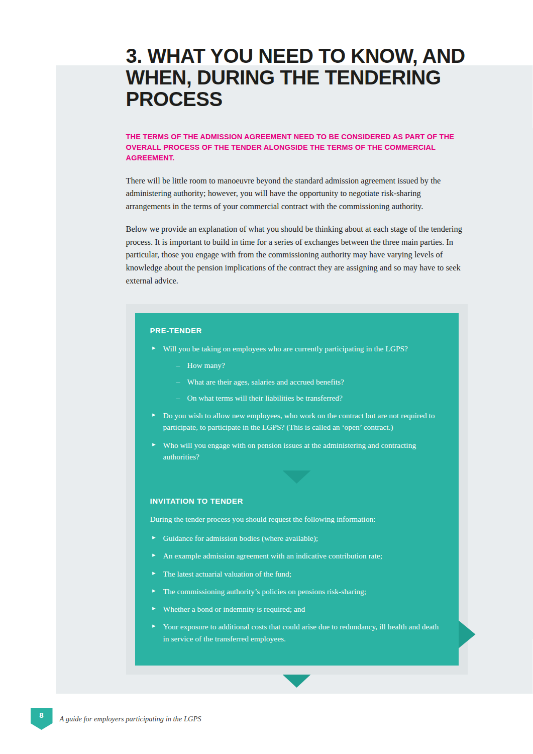3. What you need to know, and when, during the tendering process
The terms of the admission agreement need to be considered as part of the overall process of the tender alongside the terms of the commercial agreement.
There will be little room to manoeuvre beyond the standard admission agreement issued by the administering authority; however, you will have the opportunity to negotiate risk-sharing arrangements in the terms of your commercial contract with the commissioning authority.
Below we provide an explanation of what you should be thinking about at each stage of the tendering process. It is important to build in time for a series of exchanges between the three main parties. In particular, those you engage with from the commissioning authority may have varying levels of knowledge about the pension implications of the contract they are assigning and so may have to seek external advice.
Pre-tender
Will you be taking on employees who are currently participating in the LGPS?
How many?
What are their ages, salaries and accrued benefits?
On what terms will their liabilities be transferred?
Do you wish to allow new employees, who work on the contract but are not required to participate, to participate in the LGPS? (This is called an ‘open’ contract.)
Who will you engage with on pension issues at the administering and contracting authorities?
Invitation to tender
During the tender process you should request the following information:
Guidance for admission bodies (where available);
An example admission agreement with an indicative contribution rate;
The latest actuarial valuation of the fund;
The commissioning authority’s policies on pensions risk-sharing;
Whether a bond or indemnity is required; and
Your exposure to additional costs that could arise due to redundancy, ill health and death in service of the transferred employees.
8
A guide for employers participating in the LGPS